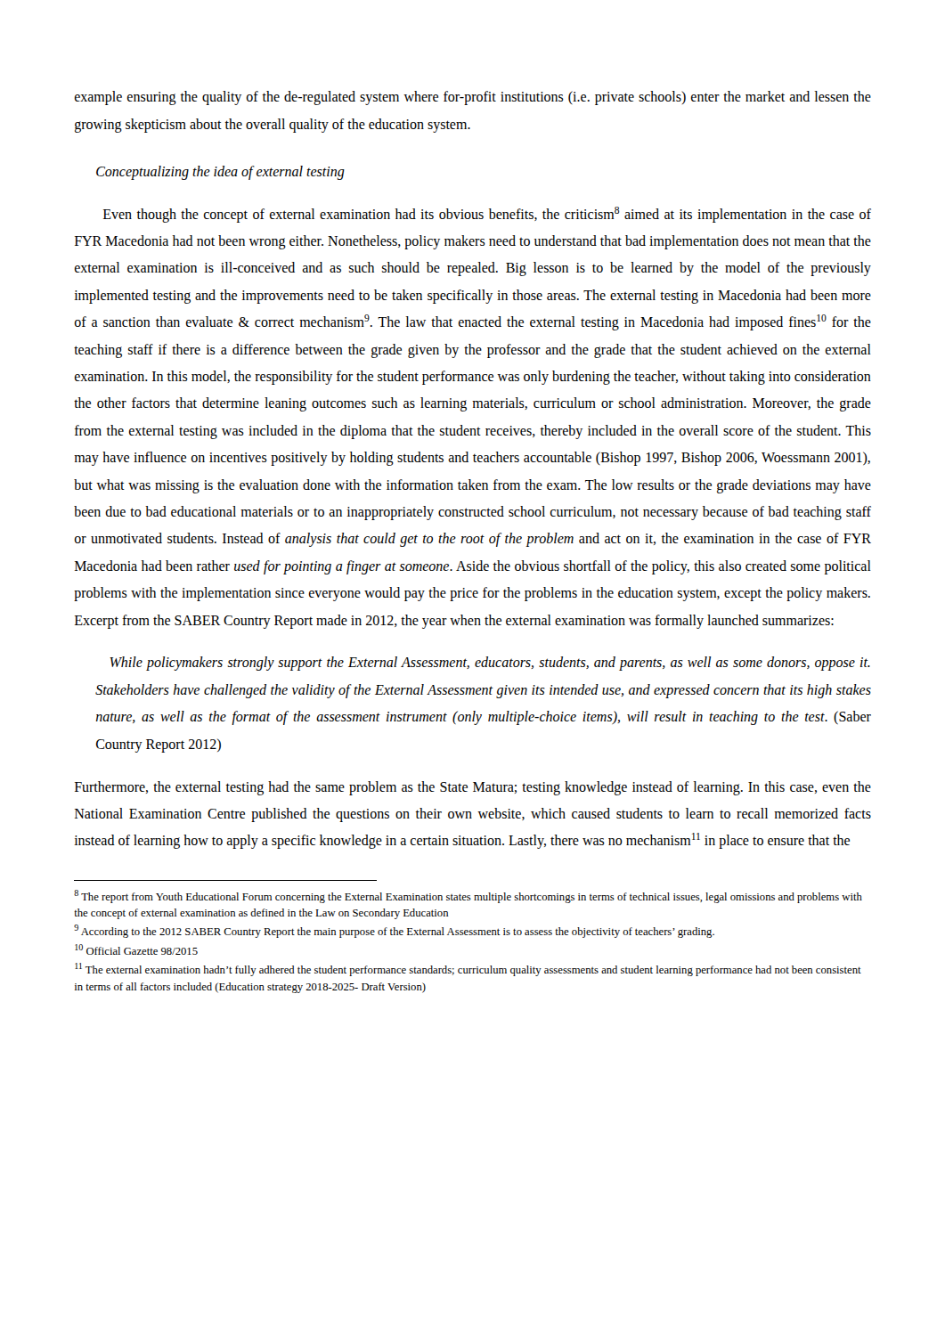example ensuring the quality of the de-regulated system where for-profit institutions (i.e. private schools) enter the market and lessen the growing skepticism about the overall quality of the education system.
Conceptualizing the idea of external testing
Even though the concept of external examination had its obvious benefits, the criticism8 aimed at its implementation in the case of FYR Macedonia had not been wrong either. Nonetheless, policy makers need to understand that bad implementation does not mean that the external examination is ill-conceived and as such should be repealed. Big lesson is to be learned by the model of the previously implemented testing and the improvements need to be taken specifically in those areas. The external testing in Macedonia had been more of a sanction than evaluate & correct mechanism9. The law that enacted the external testing in Macedonia had imposed fines10 for the teaching staff if there is a difference between the grade given by the professor and the grade that the student achieved on the external examination. In this model, the responsibility for the student performance was only burdening the teacher, without taking into consideration the other factors that determine leaning outcomes such as learning materials, curriculum or school administration. Moreover, the grade from the external testing was included in the diploma that the student receives, thereby included in the overall score of the student. This may have influence on incentives positively by holding students and teachers accountable (Bishop 1997, Bishop 2006, Woessmann 2001), but what was missing is the evaluation done with the information taken from the exam. The low results or the grade deviations may have been due to bad educational materials or to an inappropriately constructed school curriculum, not necessary because of bad teaching staff or unmotivated students. Instead of analysis that could get to the root of the problem and act on it, the examination in the case of FYR Macedonia had been rather used for pointing a finger at someone. Aside the obvious shortfall of the policy, this also created some political problems with the implementation since everyone would pay the price for the problems in the education system, except the policy makers. Excerpt from the SABER Country Report made in 2012, the year when the external examination was formally launched summarizes:
While policymakers strongly support the External Assessment, educators, students, and parents, as well as some donors, oppose it. Stakeholders have challenged the validity of the External Assessment given its intended use, and expressed concern that its high stakes nature, as well as the format of the assessment instrument (only multiple-choice items), will result in teaching to the test. (Saber Country Report 2012)
Furthermore, the external testing had the same problem as the State Matura; testing knowledge instead of learning. In this case, even the National Examination Centre published the questions on their own website, which caused students to learn to recall memorized facts instead of learning how to apply a specific knowledge in a certain situation. Lastly, there was no mechanism11 in place to ensure that the
8 The report from Youth Educational Forum concerning the External Examination states multiple shortcomings in terms of technical issues, legal omissions and problems with the concept of external examination as defined in the Law on Secondary Education
9 According to the 2012 SABER Country Report the main purpose of the External Assessment is to assess the objectivity of teachers’ grading.
10 Official Gazette 98/2015
11 The external examination hadn’t fully adhered the student performance standards; curriculum quality assessments and student learning performance had not been consistent in terms of all factors included (Education strategy 2018-2025- Draft Version)